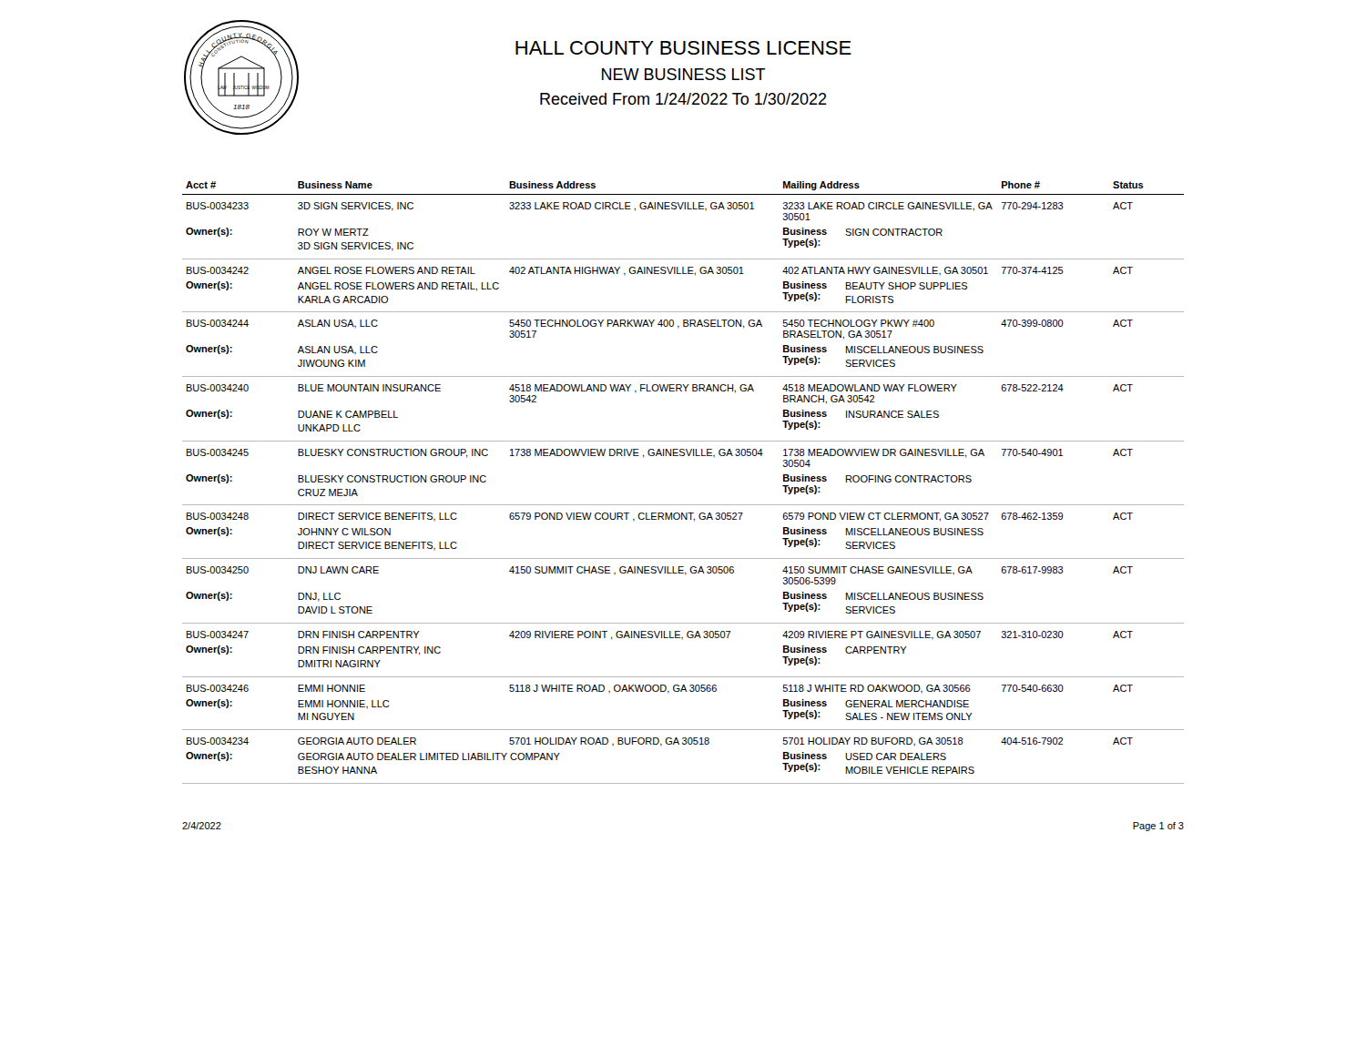HALL COUNTY GEORGIA CONSTITUTION JUSTICE LAW WISDOM 1818
HALL COUNTY BUSINESS LICENSE
NEW BUSINESS LIST
Received From 1/24/2022 To 1/30/2022
| Acct # | Business Name | Business Address | Mailing Address | Phone # | Status |
| --- | --- | --- | --- | --- | --- |
| BUS-0034233 | 3D SIGN SERVICES, INC | 3233 LAKE ROAD CIRCLE , GAINESVILLE, GA 30501 | 3233 LAKE ROAD CIRCLE GAINESVILLE, GA 30501 | 770-294-1283 | ACT |
| Owner(s): | ROY W MERTZ 3D SIGN SERVICES, INC | Business Type(s): | SIGN CONTRACTOR | | |
| BUS-0034242 | ANGEL ROSE FLOWERS AND RETAIL | 402 ATLANTA HIGHWAY , GAINESVILLE, GA 30501 | 402 ATLANTA HWY GAINESVILLE, GA 30501 | 770-374-4125 | ACT |
| Owner(s): | ANGEL ROSE FLOWERS AND RETAIL, LLC KARLA G ARCADIO | Business Type(s): | BEAUTY SHOP SUPPLIES FLORISTS | | |
| BUS-0034244 | ASLAN USA, LLC | 5450 TECHNOLOGY PARKWAY 400 , BRASELTON, GA 30517 | 5450 TECHNOLOGY PKWY #400 BRASELTON, GA 30517 | 470-399-0800 | ACT |
| Owner(s): | ASLAN USA, LLC JIWOUNG KIM | Business Type(s): | MISCELLANEOUS BUSINESS SERVICES | | |
| BUS-0034240 | BLUE MOUNTAIN INSURANCE | 4518 MEADOWLAND WAY , FLOWERY BRANCH, GA 30542 | 4518 MEADOWLAND WAY FLOWERY BRANCH, GA 30542 | 678-522-2124 | ACT |
| Owner(s): | DUANE K CAMPBELL UNKAPD LLC | Business Type(s): | INSURANCE SALES | | |
| BUS-0034245 | BLUESKY CONSTRUCTION GROUP, INC | 1738 MEADOWVIEW DRIVE , GAINESVILLE, GA 30504 | 1738 MEADOWVIEW DR GAINESVILLE, GA 30504 | 770-540-4901 | ACT |
| Owner(s): | BLUESKY CONSTRUCTION GROUP INC CRUZ MEJIA | Business Type(s): | ROOFING CONTRACTORS | | |
| BUS-0034248 | DIRECT SERVICE BENEFITS, LLC | 6579 POND VIEW COURT , CLERMONT, GA 30527 | 6579 POND VIEW CT CLERMONT, GA 30527 | 678-462-1359 | ACT |
| Owner(s): | JOHNNY C WILSON DIRECT SERVICE BENEFITS, LLC | Business Type(s): | MISCELLANEOUS BUSINESS SERVICES | | |
| BUS-0034250 | DNJ LAWN CARE | 4150 SUMMIT CHASE , GAINESVILLE, GA 30506 | 4150 SUMMIT CHASE GAINESVILLE, GA 30506-5399 | 678-617-9983 | ACT |
| Owner(s): | DNJ, LLC DAVID L STONE | Business Type(s): | MISCELLANEOUS BUSINESS SERVICES | | |
| BUS-0034247 | DRN FINISH CARPENTRY | 4209 RIVIERE POINT , GAINESVILLE, GA 30507 | 4209 RIVIERE PT GAINESVILLE, GA 30507 | 321-310-0230 | ACT |
| Owner(s): | DRN FINISH CARPENTRY, INC DMITRI NAGIRNY | Business Type(s): | CARPENTRY | | |
| BUS-0034246 | EMMI HONNIE | 5118 J WHITE ROAD , OAKWOOD, GA 30566 | 5118 J WHITE RD OAKWOOD, GA 30566 | 770-540-6630 | ACT |
| Owner(s): | EMMI HONNIE, LLC MI NGUYEN | Business Type(s): | GENERAL MERCHANDISE SALES - NEW ITEMS ONLY | | |
| BUS-0034234 | GEORGIA AUTO DEALER | 5701 HOLIDAY ROAD , BUFORD, GA 30518 | 5701 HOLIDAY RD BUFORD, GA 30518 | 404-516-7902 | ACT |
| Owner(s): | GEORGIA AUTO DEALER LIMITED LIABILITY COMPANY BESHOY HANNA | Business Type(s): | USED CAR DEALERS MOBILE VEHICLE REPAIRS | | |
2/4/2022
Page 1 of 3